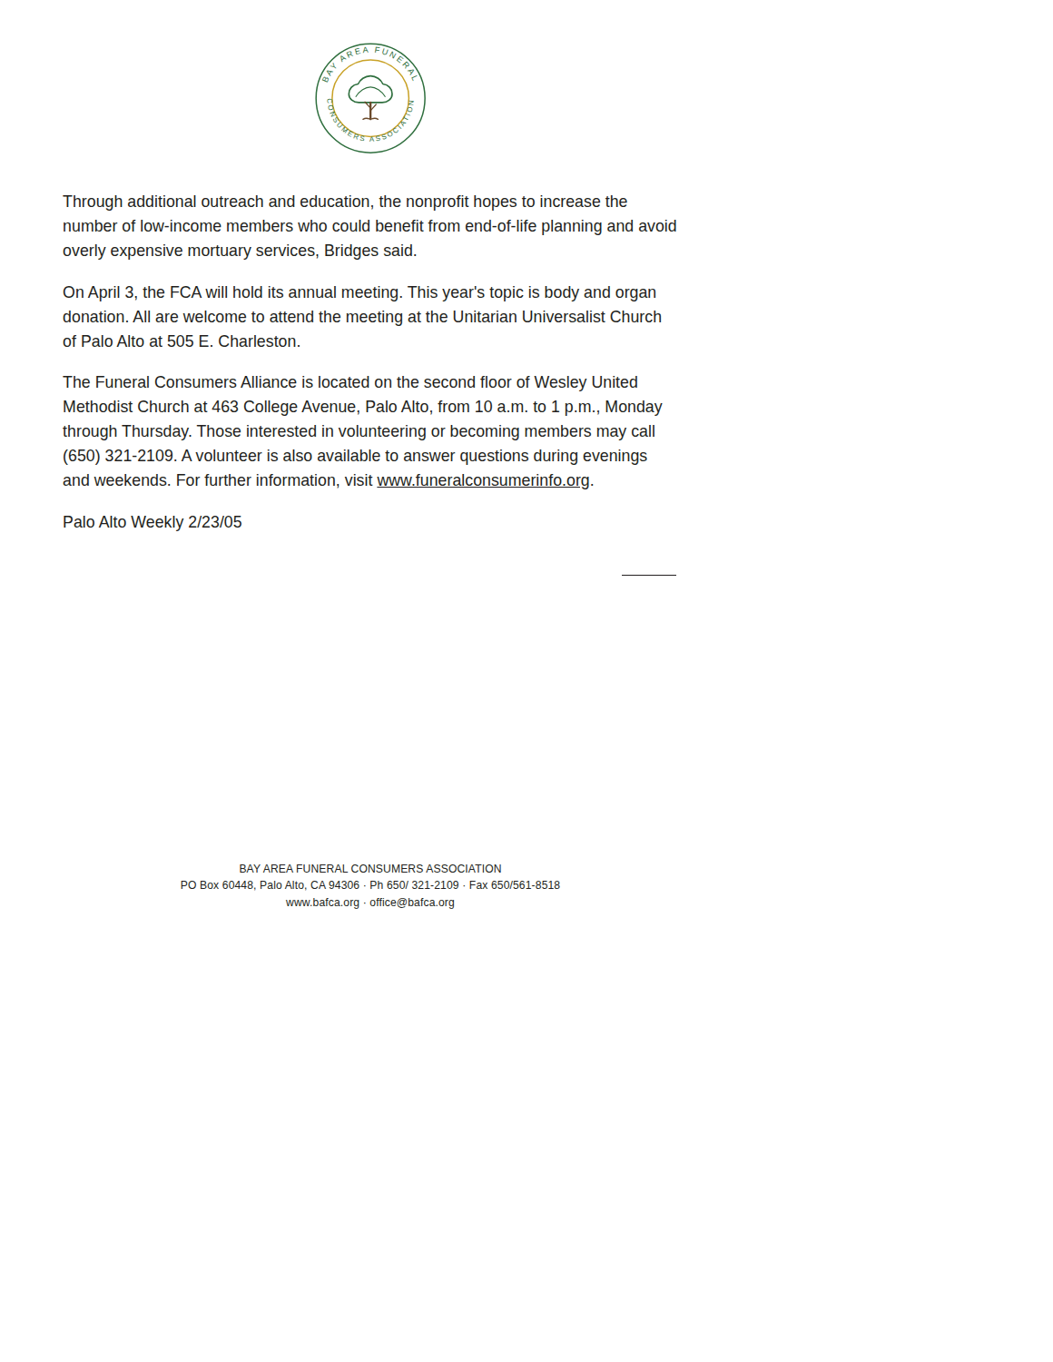BAY AREA FUNERAL CONSUMERS ASSOCIATION
Through additional outreach and education, the nonprofit hopes to increase the number of low-income members who could benefit from end-of-life planning and avoid overly expensive mortuary services, Bridges said.
On April 3, the FCA will hold its annual meeting. This year's topic is body and organ donation. All are welcome to attend the meeting at the Unitarian Universalist Church of Palo Alto at 505 E. Charleston.
The Funeral Consumers Alliance is located on the second floor of Wesley United Methodist Church at 463 College Avenue, Palo Alto, from 10 a.m. to 1 p.m., Monday through Thursday. Those interested in volunteering or becoming members may call (650) 321-2109. A volunteer is also available to answer questions during evenings and weekends. For further information, visit www.funeralconsumerinfo.org.
Palo Alto Weekly 2/23/05
BAY AREA FUNERAL CONSUMERS ASSOCIATION
PO Box 60448, Palo Alto, CA 94306 · Ph 650/ 321-2109 · Fax 650/561-8518
www.bafca.org · office@bafca.org